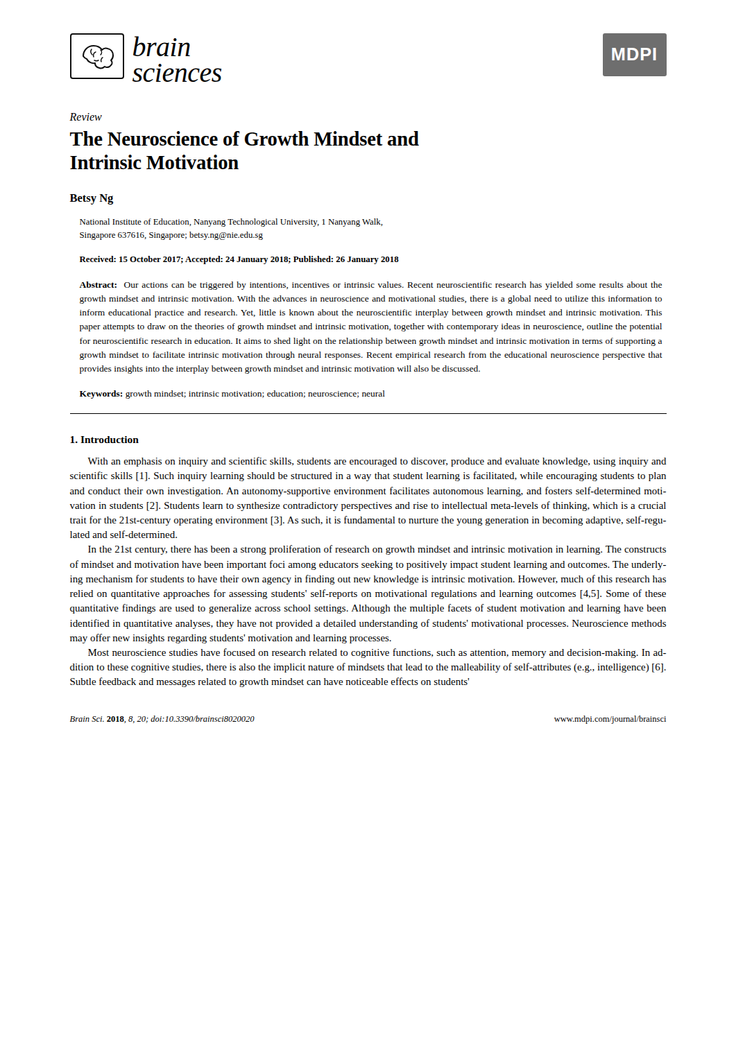brain
sciences
MDPI
Review
The Neuroscience of Growth Mindset and
Intrinsic Motivation
Betsy Ng
National Institute of Education, Nanyang Technological University, 1 Nanyang Walk,
Singapore 637616, Singapore; betsy.ng@nie.edu.sg
Received: 15 October 2017; Accepted: 24 January 2018; Published: 26 January 2018
Abstract: Our actions can be triggered by intentions, incentives or intrinsic values. Recent neuroscientific research has yielded some results about the growth mindset and intrinsic motivation. With the advances in neuroscience and motivational studies, there is a global need to utilize this information to inform educational practice and research. Yet, little is known about the neuroscientific interplay between growth mindset and intrinsic motivation. This paper attempts to draw on the theories of growth mindset and intrinsic motivation, together with contemporary ideas in neuroscience, outline the potential for neuroscientific research in education. It aims to shed light on the relationship between growth mindset and intrinsic motivation in terms of supporting a growth mindset to facilitate intrinsic motivation through neural responses. Recent empirical research from the educational neuroscience perspective that provides insights into the interplay between growth mindset and intrinsic motivation will also be discussed.
Keywords: growth mindset; intrinsic motivation; education; neuroscience; neural
1. Introduction
With an emphasis on inquiry and scientific skills, students are encouraged to discover, produce and evaluate knowledge, using inquiry and scientific skills [1]. Such inquiry learning should be structured in a way that student learning is facilitated, while encouraging students to plan and conduct their own investigation. An autonomy-supportive environment facilitates autonomous learning, and fosters self-determined motivation in students [2]. Students learn to synthesize contradictory perspectives and rise to intellectual meta-levels of thinking, which is a crucial trait for the 21st-century operating environment [3]. As such, it is fundamental to nurture the young generation in becoming adaptive, self-regulated and self-determined.
In the 21st century, there has been a strong proliferation of research on growth mindset and intrinsic motivation in learning. The constructs of mindset and motivation have been important foci among educators seeking to positively impact student learning and outcomes. The underlying mechanism for students to have their own agency in finding out new knowledge is intrinsic motivation. However, much of this research has relied on quantitative approaches for assessing students' self-reports on motivational regulations and learning outcomes [4,5]. Some of these quantitative findings are used to generalize across school settings. Although the multiple facets of student motivation and learning have been identified in quantitative analyses, they have not provided a detailed understanding of students' motivational processes. Neuroscience methods may offer new insights regarding students' motivation and learning processes.
Most neuroscience studies have focused on research related to cognitive functions, such as attention, memory and decision-making. In addition to these cognitive studies, there is also the implicit nature of mindsets that lead to the malleability of self-attributes (e.g., intelligence) [6]. Subtle feedback and messages related to growth mindset can have noticeable effects on students'
Brain Sci. 2018, 8, 20; doi:10.3390/brainsci8020020
www.mdpi.com/journal/brainsci